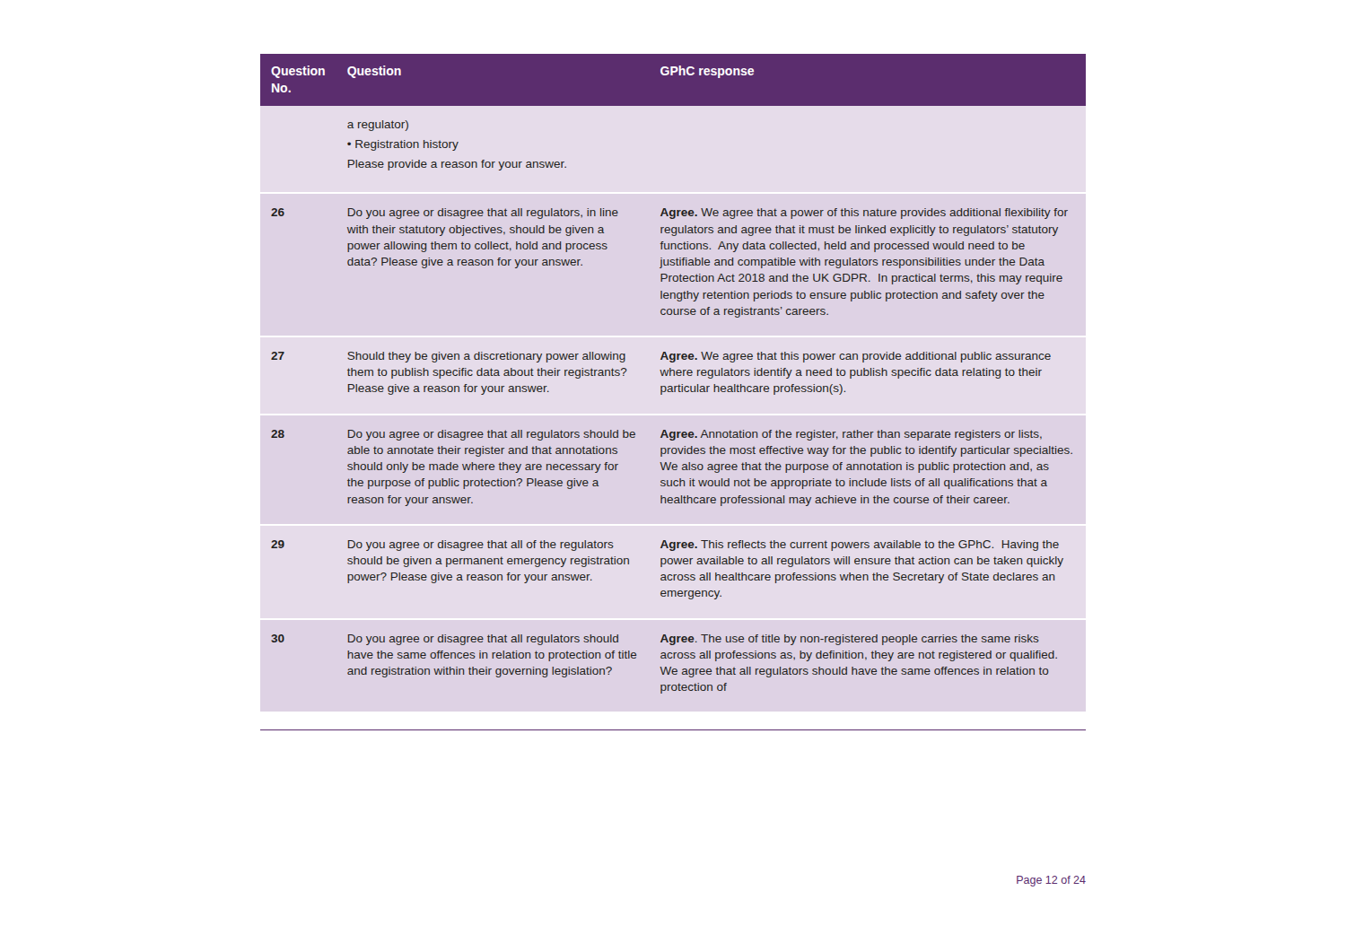| Question No. | Question | GPhC response |
| --- | --- | --- |
| | a regulator) • Registration history Please provide a reason for your answer. | |
| 26 | Do you agree or disagree that all regulators, in line with their statutory objectives, should be given a power allowing them to collect, hold and process data? Please give a reason for your answer. | Agree. We agree that a power of this nature provides additional flexibility for regulators and agree that it must be linked explicitly to regulators’ statutory functions. Any data collected, held and processed would need to be justifiable and compatible with regulators responsibilities under the Data Protection Act 2018 and the UK GDPR. In practical terms, this may require lengthy retention periods to ensure public protection and safety over the course of a registrants’ careers. |
| 27 | Should they be given a discretionary power allowing them to publish specific data about their registrants? Please give a reason for your answer. | Agree. We agree that this power can provide additional public assurance where regulators identify a need to publish specific data relating to their particular healthcare profession(s). |
| 28 | Do you agree or disagree that all regulators should be able to annotate their register and that annotations should only be made where they are necessary for the purpose of public protection? Please give a reason for your answer. | Agree. Annotation of the register, rather than separate registers or lists, provides the most effective way for the public to identify particular specialties. We also agree that the purpose of annotation is public protection and, as such it would not be appropriate to include lists of all qualifications that a healthcare professional may achieve in the course of their career. |
| 29 | Do you agree or disagree that all of the regulators should be given a permanent emergency registration power? Please give a reason for your answer. | Agree. This reflects the current powers available to the GPhC. Having the power available to all regulators will ensure that action can be taken quickly across all healthcare professions when the Secretary of State declares an emergency. |
| 30 | Do you agree or disagree that all regulators should have the same offences in relation to protection of title and registration within their governing legislation? | Agree . The use of title by non-registered people carries the same risks across all professions as, by definition, they are not registered or qualified. We agree that all regulators should have the same offences in relation to protection of |
Page 12 of 24